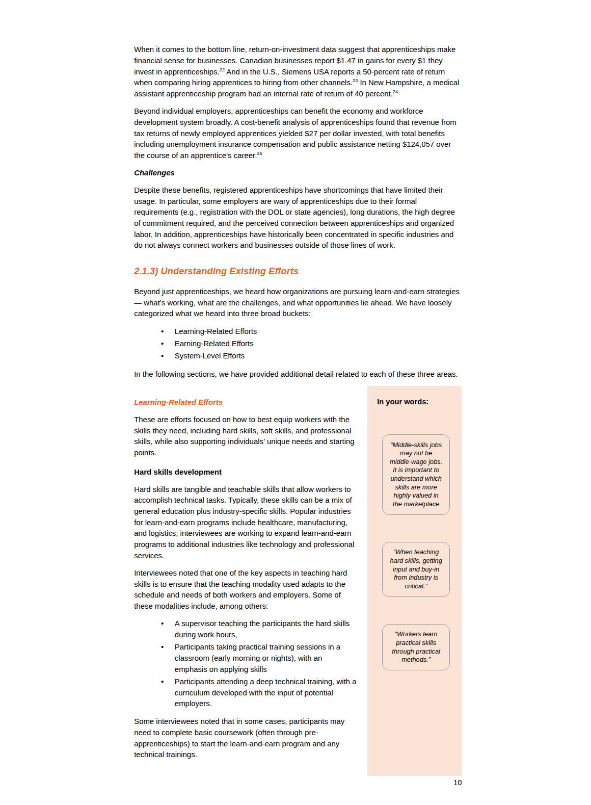When it comes to the bottom line, return-on-investment data suggest that apprenticeships make financial sense for businesses. Canadian businesses report $1.47 in gains for every $1 they invest in apprenticeships.22 And in the U.S., Siemens USA reports a 50-percent rate of return when comparing hiring apprentices to hiring from other channels.23 In New Hampshire, a medical assistant apprenticeship program had an internal rate of return of 40 percent.24
Beyond individual employers, apprenticeships can benefit the economy and workforce development system broadly. A cost-benefit analysis of apprenticeships found that revenue from tax returns of newly employed apprentices yielded $27 per dollar invested, with total benefits including unemployment insurance compensation and public assistance netting $124,057 over the course of an apprentice’s career.25
Challenges
Despite these benefits, registered apprenticeships have shortcomings that have limited their usage. In particular, some employers are wary of apprenticeships due to their formal requirements (e.g., registration with the DOL or state agencies), long durations, the high degree of commitment required, and the perceived connection between apprenticeships and organized labor. In addition, apprenticeships have historically been concentrated in specific industries and do not always connect workers and businesses outside of those lines of work.
2.1.3) Understanding Existing Efforts
Beyond just apprenticeships, we heard how organizations are pursuing learn-and-earn strategies — what’s working, what are the challenges, and what opportunities lie ahead. We have loosely categorized what we heard into three broad buckets:
Learning-Related Efforts
Earning-Related Efforts
System-Level Efforts
In the following sections, we have provided additional detail related to each of these three areas.
Learning-Related Efforts
These are efforts focused on how to best equip workers with the skills they need, including hard skills, soft skills, and professional skills, while also supporting individuals’ unique needs and starting points.
Hard skills development
Hard skills are tangible and teachable skills that allow workers to accomplish technical tasks. Typically, these skills can be a mix of general education plus industry-specific skills. Popular industries for learn-and-earn programs include healthcare, manufacturing, and logistics; interviewees are working to expand learn-and-earn programs to additional industries like technology and professional services.
Interviewees noted that one of the key aspects in teaching hard skills is to ensure that the teaching modality used adapts to the schedule and needs of both workers and employers. Some of these modalities include, among others:
A supervisor teaching the participants the hard skills during work hours,
Participants taking practical training sessions in a classroom (early morning or nights), with an emphasis on applying skills
Participants attending a deep technical training, with a curriculum developed with the input of potential employers.
Some interviewees noted that in some cases, participants may need to complete basic coursework (often through pre-apprenticeships) to start the learn-and-earn program and any technical trainings.
In your words:
“Middle-skills jobs may not be middle-wage jobs. It is important to understand which skills are more highly valued in the marketplace
“When teaching hard skills, getting input and buy-in from industry is critical.”
“Workers learn practical skills through practical methods.”
10